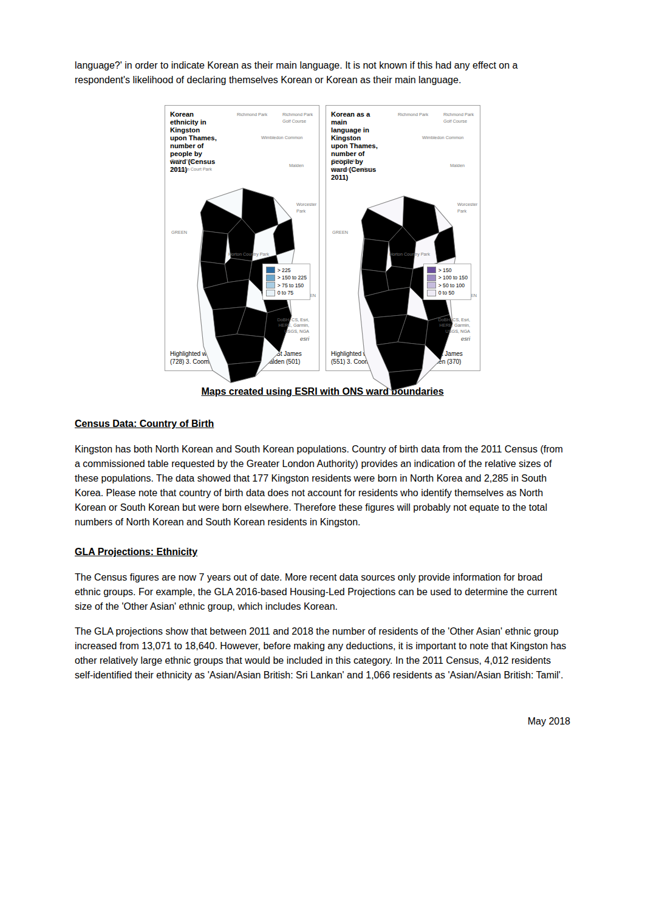language?' in order to indicate Korean as their main language. It is not known if this had any effect on a respondent's likelihood of declaring themselves Korean or Korean as their main language.
Korean ethnicity in Kingston upon Thames, number of people by ward (Census 2011)
Richmond Park Richmond Park Golf Course Wimbledon Common Bushy Park Hampton Court Park Malden Worcester Park GREEN Horton Country Park GREEN
> 225
> 150 to 225
> 75 to 150
0 to 75
DoBH, CS, Esri,
HERE, Garmin,
USGS, NGA
esri
Highlighted wards: 1. Beverley (759) 2. St James (728) 3. Coombe Vale (529) 4. Old Malden (501)
Korean as a main language in Kingston upon Thames, number of people by ward (Census 2011)
Richmond Park Richmond Park Golf Course Wimbledon Common Bushy Park Hampton Court Park Malden Worcester Park GREEN Horton Country Park GREEN
> 150
> 100 to 150
> 50 to 100
0 to 50
DoBH, CS, Esri,
HERE, Garmin,
USGS, NGA
esri
Highlighted wards: 1. Beverley (593) 2. St James (551) 3. Coombe Vale (404) 4. Old Malden (370)
Maps created using ESRI with ONS ward boundaries
Census Data: Country of Birth
Kingston has both North Korean and South Korean populations. Country of birth data from the 2011 Census (from a commissioned table requested by the Greater London Authority) provides an indication of the relative sizes of these populations. The data showed that 177 Kingston residents were born in North Korea and 2,285 in South Korea. Please note that country of birth data does not account for residents who identify themselves as North Korean or South Korean but were born elsewhere. Therefore these figures will probably not equate to the total numbers of North Korean and South Korean residents in Kingston.
GLA Projections: Ethnicity
The Census figures are now 7 years out of date. More recent data sources only provide information for broad ethnic groups. For example, the GLA 2016-based Housing-Led Projections can be used to determine the current size of the 'Other Asian' ethnic group, which includes Korean.
The GLA projections show that between 2011 and 2018 the number of residents of the 'Other Asian' ethnic group increased from 13,071 to 18,640. However, before making any deductions, it is important to note that Kingston has other relatively large ethnic groups that would be included in this category. In the 2011 Census, 4,012 residents self-identified their ethnicity as 'Asian/Asian British: Sri Lankan' and 1,066 residents as 'Asian/Asian British: Tamil'.
May 2018